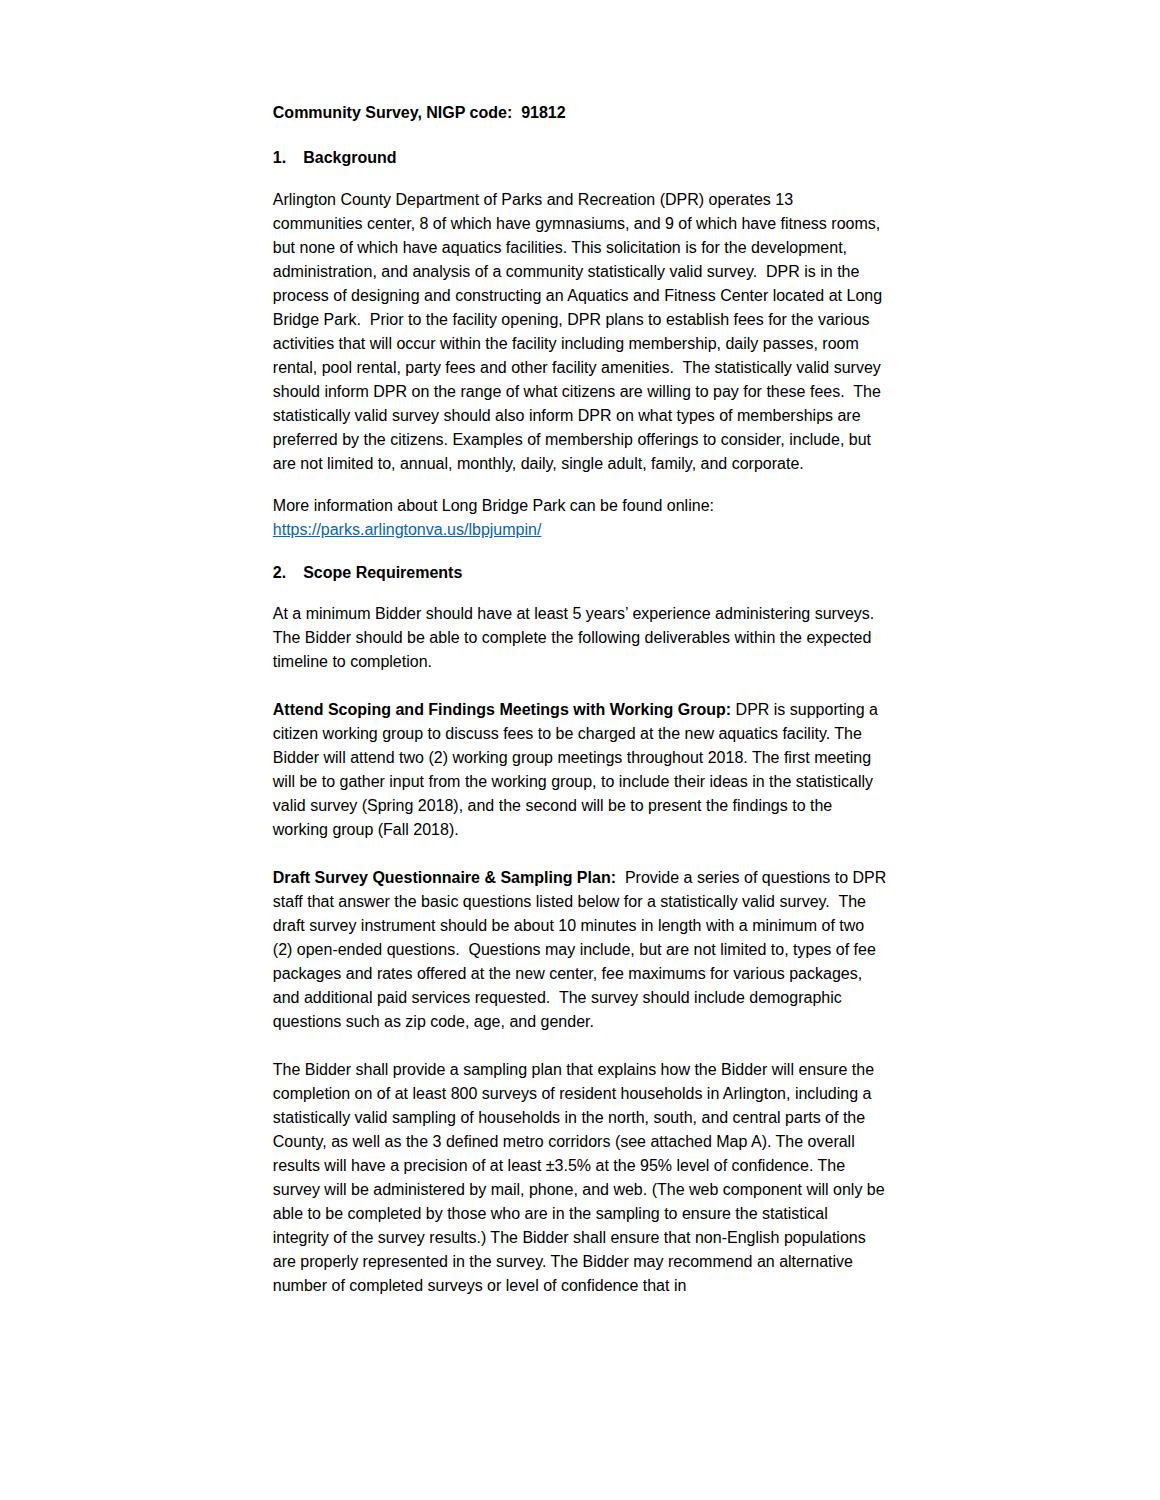Community Survey, NIGP code: 91812
1. Background
Arlington County Department of Parks and Recreation (DPR) operates 13 communities center, 8 of which have gymnasiums, and 9 of which have fitness rooms, but none of which have aquatics facilities. This solicitation is for the development, administration, and analysis of a community statistically valid survey. DPR is in the process of designing and constructing an Aquatics and Fitness Center located at Long Bridge Park. Prior to the facility opening, DPR plans to establish fees for the various activities that will occur within the facility including membership, daily passes, room rental, pool rental, party fees and other facility amenities. The statistically valid survey should inform DPR on the range of what citizens are willing to pay for these fees. The statistically valid survey should also inform DPR on what types of memberships are preferred by the citizens. Examples of membership offerings to consider, include, but are not limited to, annual, monthly, daily, single adult, family, and corporate.
More information about Long Bridge Park can be found online: https://parks.arlingtonva.us/lbpjumpin/
2. Scope Requirements
At a minimum Bidder should have at least 5 years’ experience administering surveys. The Bidder should be able to complete the following deliverables within the expected timeline to completion.
Attend Scoping and Findings Meetings with Working Group: DPR is supporting a citizen working group to discuss fees to be charged at the new aquatics facility. The Bidder will attend two (2) working group meetings throughout 2018. The first meeting will be to gather input from the working group, to include their ideas in the statistically valid survey (Spring 2018), and the second will be to present the findings to the working group (Fall 2018).
Draft Survey Questionnaire & Sampling Plan: Provide a series of questions to DPR staff that answer the basic questions listed below for a statistically valid survey. The draft survey instrument should be about 10 minutes in length with a minimum of two (2) open-ended questions. Questions may include, but are not limited to, types of fee packages and rates offered at the new center, fee maximums for various packages, and additional paid services requested. The survey should include demographic questions such as zip code, age, and gender.
The Bidder shall provide a sampling plan that explains how the Bidder will ensure the completion on of at least 800 surveys of resident households in Arlington, including a statistically valid sampling of households in the north, south, and central parts of the County, as well as the 3 defined metro corridors (see attached Map A). The overall results will have a precision of at least ±3.5% at the 95% level of confidence. The survey will be administered by mail, phone, and web. (The web component will only be able to be completed by those who are in the sampling to ensure the statistical integrity of the survey results.) The Bidder shall ensure that non-English populations are properly represented in the survey. The Bidder may recommend an alternative number of completed surveys or level of confidence that in